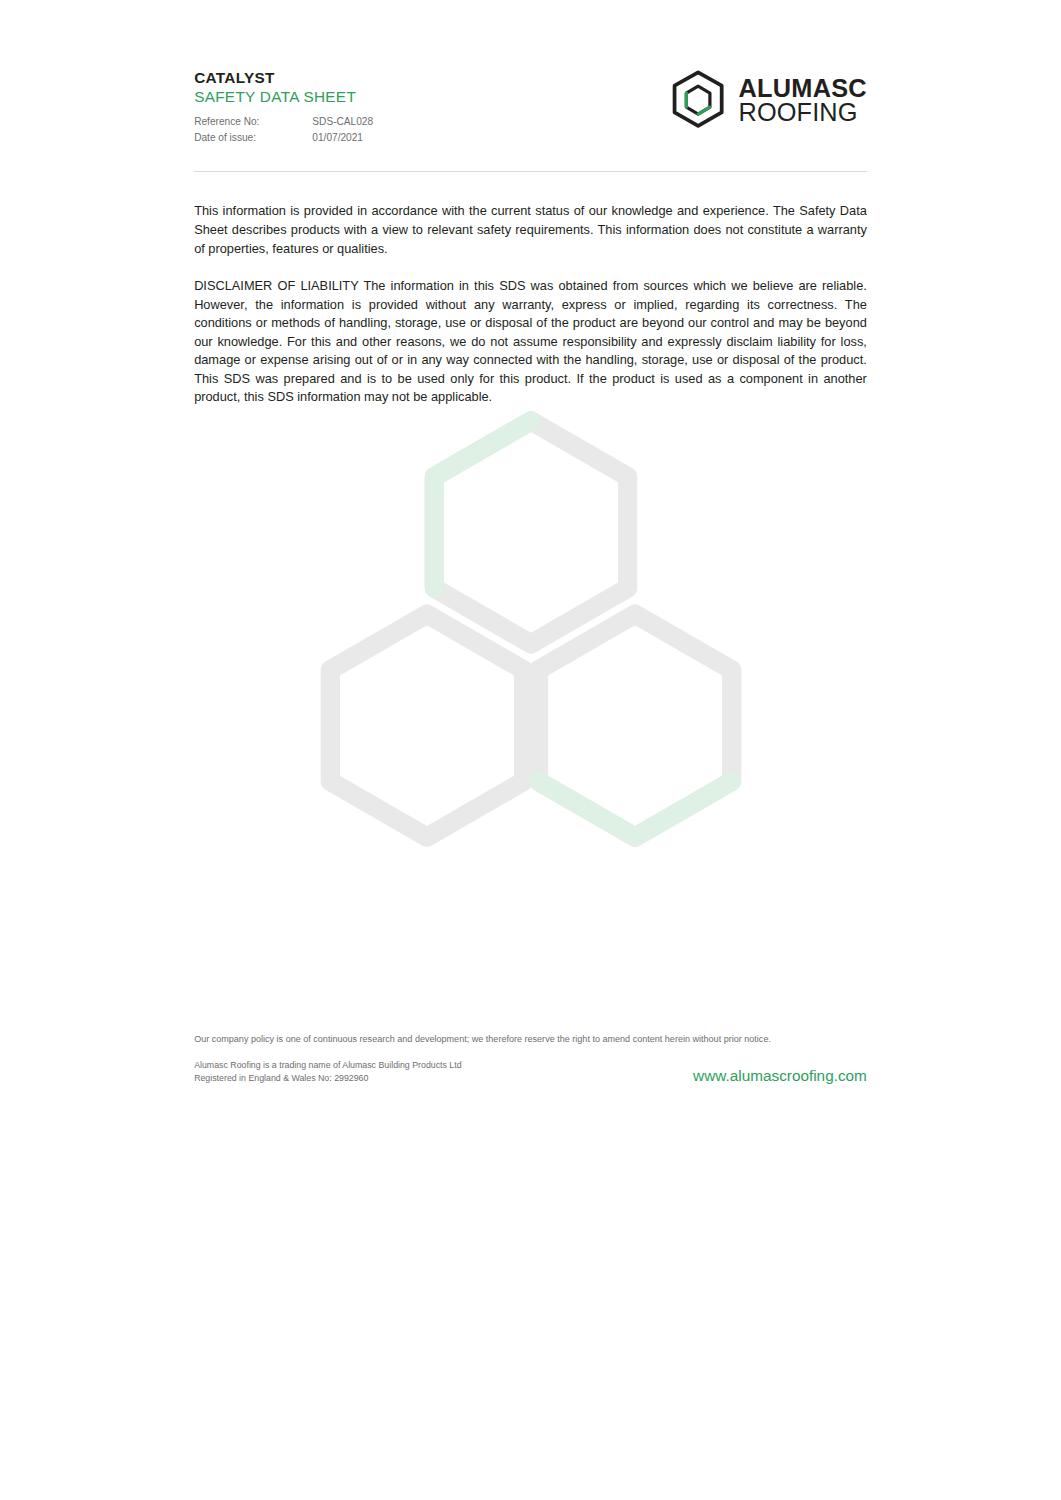CATALYST
SAFETY DATA SHEET
| Reference No: | SDS-CAL028 |
| Date of issue: | 01/07/2021 |
ALUMASC ROOFING
This information is provided in accordance with the current status of our knowledge and experience. The Safety Data Sheet describes products with a view to relevant safety requirements. This information does not constitute a warranty of properties, features or qualities.
DISCLAIMER OF LIABILITY The information in this SDS was obtained from sources which we believe are reliable. However, the information is provided without any warranty, express or implied, regarding its correctness. The conditions or methods of handling, storage, use or disposal of the product are beyond our control and may be beyond our knowledge. For this and other reasons, we do not assume responsibility and expressly disclaim liability for loss, damage or expense arising out of or in any way connected with the handling, storage, use or disposal of the product. This SDS was prepared and is to be used only for this product. If the product is used as a component in another product, this SDS information may not be applicable.
Our company policy is one of continuous research and development; we therefore reserve the right to amend content herein without prior notice.
Alumasc Roofing is a trading name of Alumasc Building Products Ltd
Registered in England & Wales No: 2992960
www.alumascroofing.com